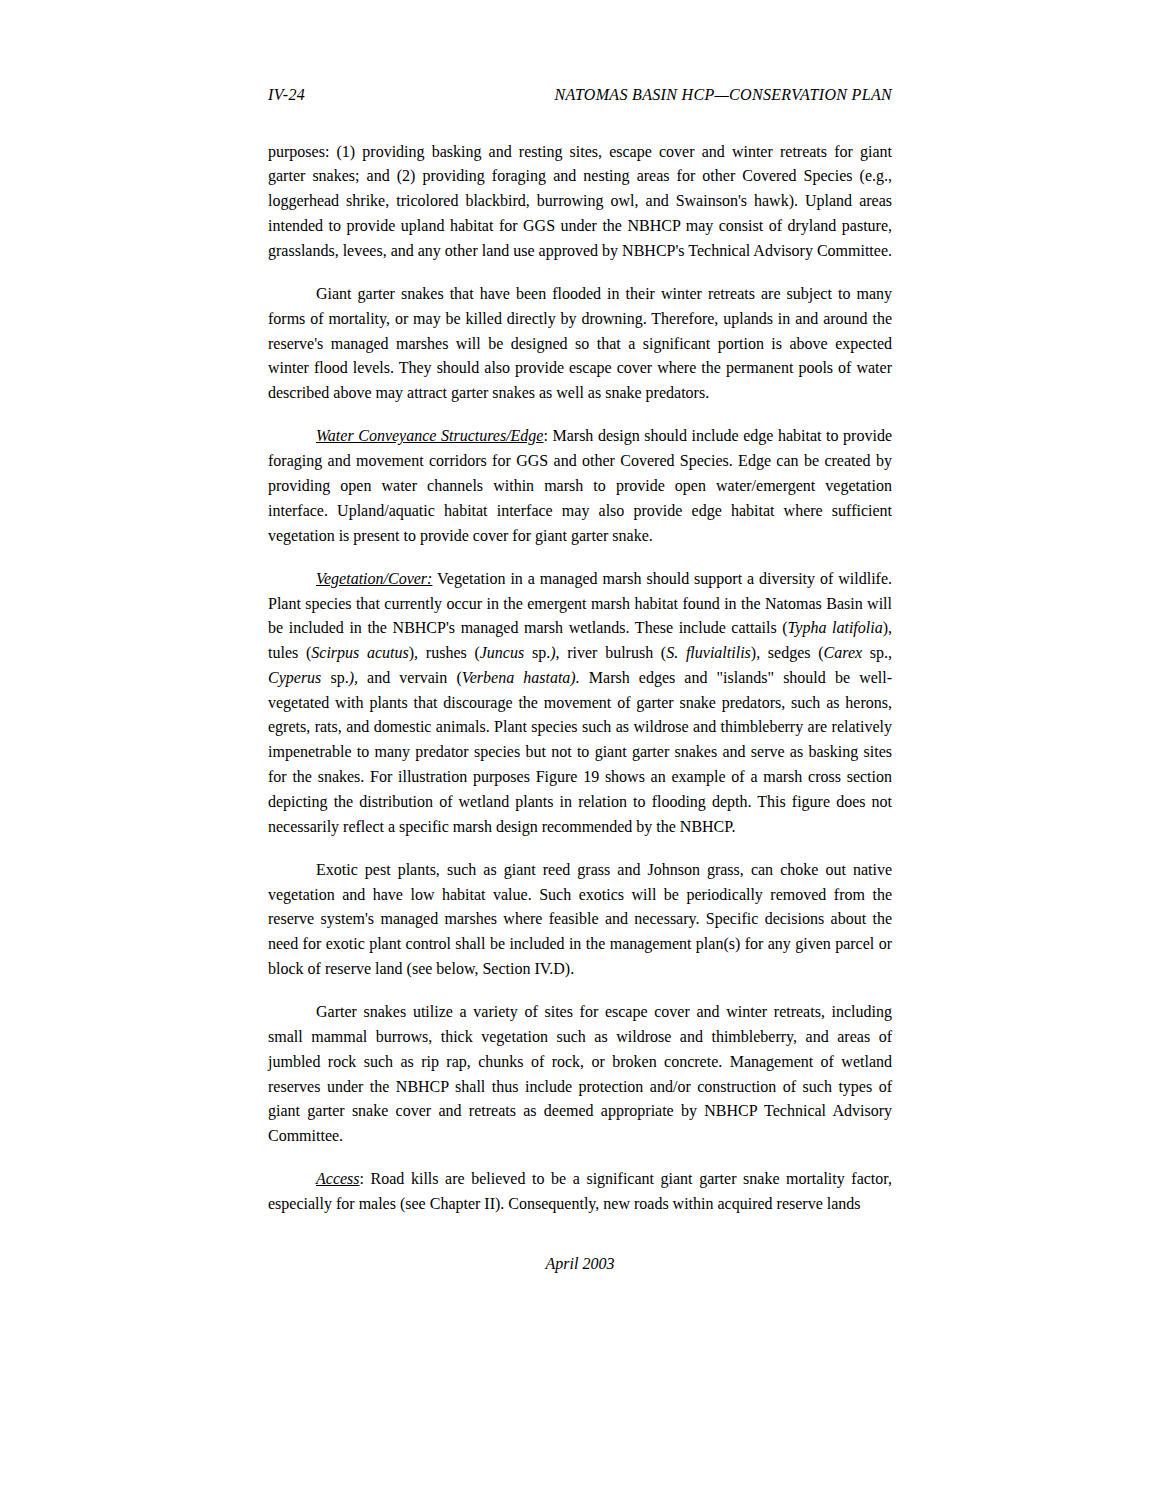IV-24 NATOMAS BASIN HCP—CONSERVATION PLAN
purposes: (1) providing basking and resting sites, escape cover and winter retreats for giant garter snakes; and (2) providing foraging and nesting areas for other Covered Species (e.g., loggerhead shrike, tricolored blackbird, burrowing owl, and Swainson's hawk). Upland areas intended to provide upland habitat for GGS under the NBHCP may consist of dryland pasture, grasslands, levees, and any other land use approved by NBHCP's Technical Advisory Committee.
Giant garter snakes that have been flooded in their winter retreats are subject to many forms of mortality, or may be killed directly by drowning. Therefore, uplands in and around the reserve's managed marshes will be designed so that a significant portion is above expected winter flood levels. They should also provide escape cover where the permanent pools of water described above may attract garter snakes as well as snake predators.
Water Conveyance Structures/Edge: Marsh design should include edge habitat to provide foraging and movement corridors for GGS and other Covered Species. Edge can be created by providing open water channels within marsh to provide open water/emergent vegetation interface. Upland/aquatic habitat interface may also provide edge habitat where sufficient vegetation is present to provide cover for giant garter snake.
Vegetation/Cover: Vegetation in a managed marsh should support a diversity of wildlife. Plant species that currently occur in the emergent marsh habitat found in the Natomas Basin will be included in the NBHCP's managed marsh wetlands. These include cattails (Typha latifolia), tules (Scirpus acutus), rushes (Juncus sp.), river bulrush (S. fluvialtilis), sedges (Carex sp., Cyperus sp.), and vervain (Verbena hastata). Marsh edges and "islands" should be well-vegetated with plants that discourage the movement of garter snake predators, such as herons, egrets, rats, and domestic animals. Plant species such as wildrose and thimbleberry are relatively impenetrable to many predator species but not to giant garter snakes and serve as basking sites for the snakes. For illustration purposes Figure 19 shows an example of a marsh cross section depicting the distribution of wetland plants in relation to flooding depth. This figure does not necessarily reflect a specific marsh design recommended by the NBHCP.
Exotic pest plants, such as giant reed grass and Johnson grass, can choke out native vegetation and have low habitat value. Such exotics will be periodically removed from the reserve system's managed marshes where feasible and necessary. Specific decisions about the need for exotic plant control shall be included in the management plan(s) for any given parcel or block of reserve land (see below, Section IV.D).
Garter snakes utilize a variety of sites for escape cover and winter retreats, including small mammal burrows, thick vegetation such as wildrose and thimbleberry, and areas of jumbled rock such as rip rap, chunks of rock, or broken concrete. Management of wetland reserves under the NBHCP shall thus include protection and/or construction of such types of giant garter snake cover and retreats as deemed appropriate by NBHCP Technical Advisory Committee.
Access: Road kills are believed to be a significant giant garter snake mortality factor, especially for males (see Chapter II). Consequently, new roads within acquired reserve lands
April 2003